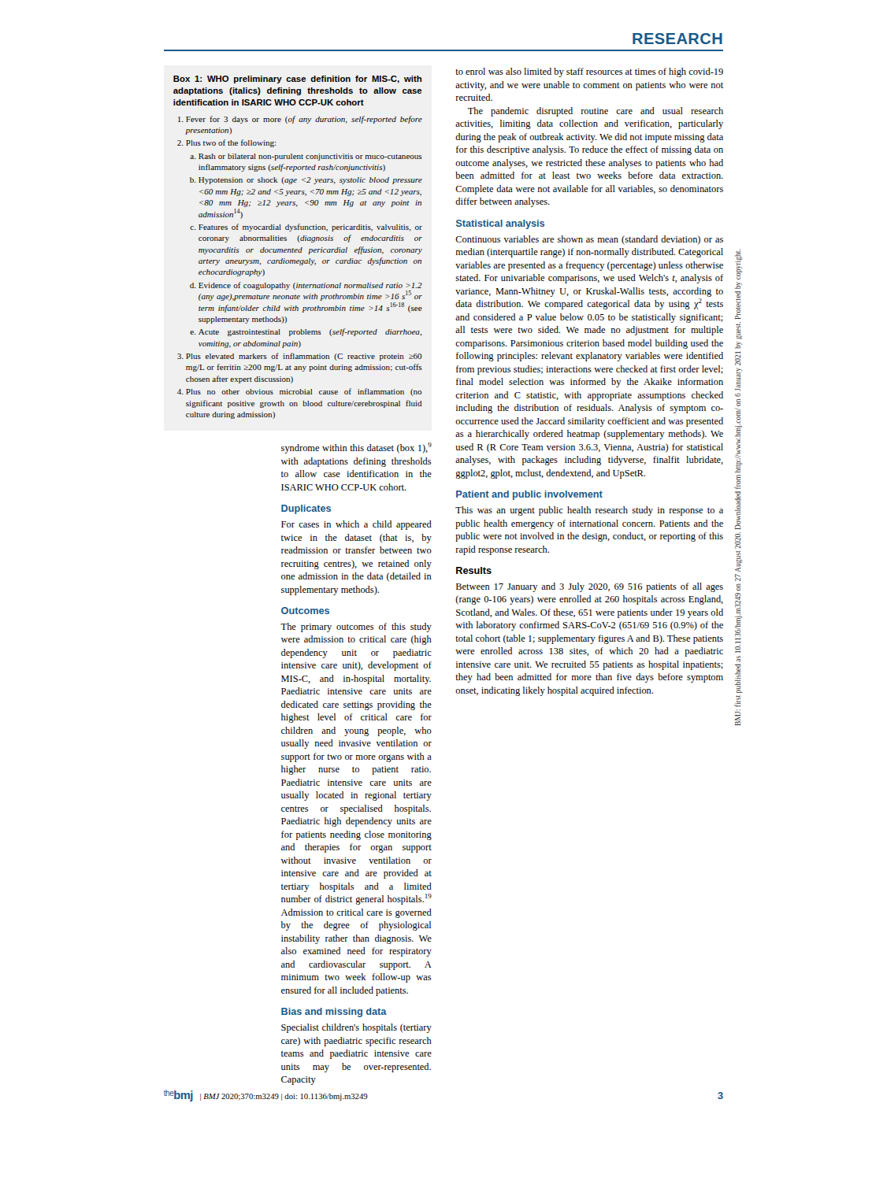Research
BMJ: first published as 10.1136/bmj.m3249 on 27 August 2020. Downloaded from http://www.bmj.com/ on 6 January 2021 by guest. Protected by copyright.
Box 1: WHO preliminary case definition for MIS-C, with adaptations (italics) defining thresholds to allow case identification in ISARIC WHO CCP-UK cohort
Fever for 3 days or more (of any duration, self-reported before presentation)
Plus two of the following:
Rash or bilateral non-purulent conjunctivitis or muco-cutaneous inflammatory signs (self-reported rash/conjunctivitis)
Hypotension or shock (age <2 years, systolic blood pressure <60 mm Hg; ≥2 and <5 years, <70 mm Hg; ≥5 and <12 years, <80 mm Hg; ≥12 years, <90 mm Hg at any point in admission14)
Features of myocardial dysfunction, pericarditis, valvulitis, or coronary abnormalities (diagnosis of endocarditis or myocarditis or documented pericardial effusion, coronary artery aneurysm, cardiomegaly, or cardiac dysfunction on echocardiography)
Evidence of coagulopathy (international normalised ratio >1.2 (any age),premature neonate with prothrombin time >16 s15 or term infant/older child with prothrombin time >14 s16-18 (see supplementary methods))
Acute gastrointestinal problems (self-reported diarrhoea, vomiting, or abdominal pain)
Plus elevated markers of inflammation (C reactive protein ≥60 mg/L or ferritin ≥200 mg/L at any point during admission; cut-offs chosen after expert discussion)
Plus no other obvious microbial cause of inflammation (no significant positive growth on blood culture/cerebrospinal fluid culture during admission)
syndrome within this dataset (box 1),9 with adaptations defining thresholds to allow case identification in the ISARIC WHO CCP-UK cohort.
Duplicates
For cases in which a child appeared twice in the dataset (that is, by readmission or transfer between two recruiting centres), we retained only one admission in the data (detailed in supplementary methods).
Outcomes
The primary outcomes of this study were admission to critical care (high dependency unit or paediatric intensive care unit), development of MIS-C, and in-hospital mortality. Paediatric intensive care units are dedicated care settings providing the highest level of critical care for children and young people, who usually need invasive ventilation or support for two or more organs with a higher nurse to patient ratio. Paediatric intensive care units are usually located in regional tertiary centres or specialised hospitals. Paediatric high dependency units are for patients needing close monitoring and therapies for organ support without invasive ventilation or intensive care and are provided at tertiary hospitals and a limited number of district general hospitals.19 Admission to critical care is governed by the degree of physiological instability rather than diagnosis. We also examined need for respiratory and cardiovascular support. A minimum two week follow-up was ensured for all included patients.
Bias and missing data
Specialist children's hospitals (tertiary care) with paediatric specific research teams and paediatric intensive care units may be over-represented. Capacity
to enrol was also limited by staff resources at times of high covid-19 activity, and we were unable to comment on patients who were not recruited.
The pandemic disrupted routine care and usual research activities, limiting data collection and verification, particularly during the peak of outbreak activity. We did not impute missing data for this descriptive analysis. To reduce the effect of missing data on outcome analyses, we restricted these analyses to patients who had been admitted for at least two weeks before data extraction. Complete data were not available for all variables, so denominators differ between analyses.
Statistical analysis
Continuous variables are shown as mean (standard deviation) or as median (interquartile range) if non-normally distributed. Categorical variables are presented as a frequency (percentage) unless otherwise stated. For univariable comparisons, we used Welch's t, analysis of variance, Mann-Whitney U, or Kruskal-Wallis tests, according to data distribution. We compared categorical data by using χ2 tests and considered a P value below 0.05 to be statistically significant; all tests were two sided. We made no adjustment for multiple comparisons. Parsimonious criterion based model building used the following principles: relevant explanatory variables were identified from previous studies; interactions were checked at first order level; final model selection was informed by the Akaike information criterion and C statistic, with appropriate assumptions checked including the distribution of residuals. Analysis of symptom co-occurrence used the Jaccard similarity coefficient and was presented as a hierarchically ordered heatmap (supplementary methods). We used R (R Core Team version 3.6.3, Vienna, Austria) for statistical analyses, with packages including tidyverse, finalfit lubridate, ggplot2, gplot, mclust, dendextend, and UpSetR.
Patient and public involvement
This was an urgent public health research study in response to a public health emergency of international concern. Patients and the public were not involved in the design, conduct, or reporting of this rapid response research.
Results
Between 17 January and 3 July 2020, 69 516 patients of all ages (range 0-106 years) were enrolled at 260 hospitals across England, Scotland, and Wales. Of these, 651 were patients under 19 years old with laboratory confirmed SARS-CoV-2 (651/69 516 (0.9%) of the total cohort (table 1; supplementary figures A and B). These patients were enrolled across 138 sites, of which 20 had a paediatric intensive care unit. We recruited 55 patients as hospital inpatients; they had been admitted for more than five days before symptom onset, indicating likely hospital acquired infection.
thebmj | BMJ 2020;370:m3249 | doi: 10.1136/bmj.m3249
3